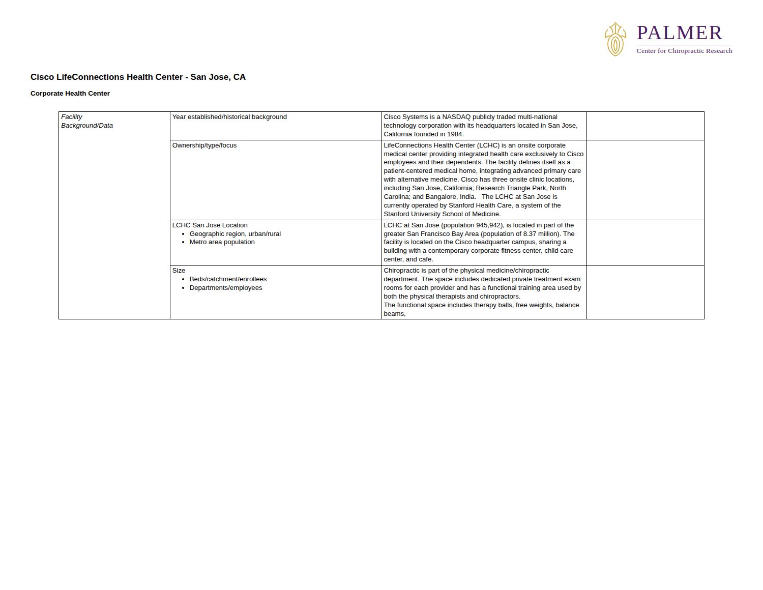PALMER
Center for Chiropractic Research
Cisco LifeConnections Health Center - San Jose, CA
Corporate Health Center
| Facility Background/Data | Year established/historical background | Cisco Systems is a NASDAQ publicly traded multi-national technology corporation with its headquarters located in San Jose, California founded in 1984. | |
| | Ownership/type/focus | LifeConnections Health Center (LCHC) is an onsite corporate medical center providing integrated health care exclusively to Cisco employees and their dependents. The facility defines itself as a patient-centered medical home, integrating advanced primary care with alternative medicine. Cisco has three onsite clinic locations, including San Jose, California; Research Triangle Park, North Carolina; and Bangalore, India. The LCHC at San Jose is currently operated by Stanford Health Care, a system of the Stanford University School of Medicine. | |
| | LCHC San Jose Location Geographic region, urban/rural Metro area population | LCHC at San Jose (population 945,942), is located in part of the greater San Francisco Bay Area (population of 8.37 million). The facility is located on the Cisco headquarter campus, sharing a building with a contemporary corporate fitness center, child care center, and cafe. | |
| | Size Beds/catchment/enrollees Departments/employees | Chiropractic is part of the physical medicine/chiropractic department. The space includes dedicated private treatment exam rooms for each provider and has a functional training area used by both the physical therapists and chiropractors. The functional space includes therapy balls, free weights, balance beams, | |